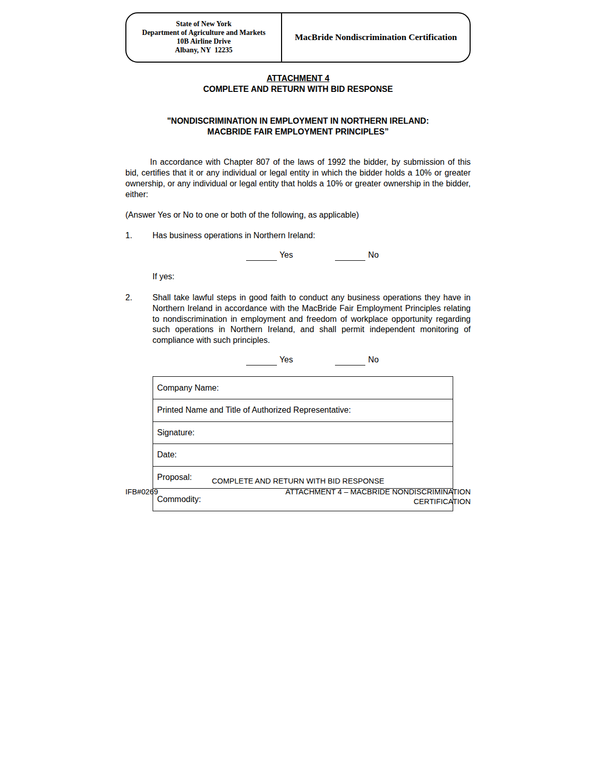State of New York
Department of Agriculture and Markets
10B Airline Drive
Albany, NY 12235
MacBride Nondiscrimination Certification
ATTACHMENT 4
COMPLETE AND RETURN WITH BID RESPONSE
"NONDISCRIMINATION IN EMPLOYMENT IN NORTHERN IRELAND:
MACBRIDE FAIR EMPLOYMENT PRINCIPLES”
In accordance with Chapter 807 of the laws of 1992 the bidder, by submission of this bid, certifies that it or any individual or legal entity in which the bidder holds a 10% or greater ownership, or any individual or legal entity that holds a 10% or greater ownership in the bidder, either:
(Answer Yes or No to one or both of the following, as applicable)
1.
Has business operations in Northern Ireland:
Yes No
If yes:
2.
Shall take lawful steps in good faith to conduct any business operations they have in Northern Ireland in accordance with the MacBride Fair Employment Principles relating to nondiscrimination in employment and freedom of workplace opportunity regarding such operations in Northern Ireland, and shall permit independent monitoring of compliance with such principles.
Yes No
| Company Name: |
| Printed Name and Title of Authorized Representative: |
| Signature: |
| Date: |
| Proposal: |
| Commodity: |
COMPLETE AND RETURN WITH BID RESPONSE
IFB#0269
ATTACHMENT 4 – MACBRIDE NONDISCRIMINATION CERTIFICATION